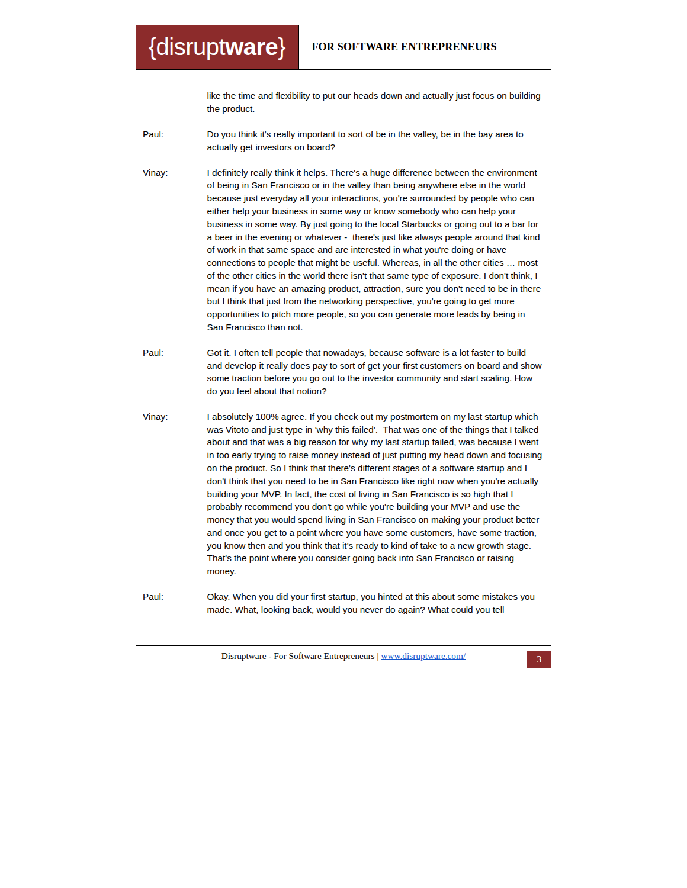{disrupt ware}
FOR SOFTWARE ENTREPRENEURS
like the time and flexibility to put our heads down and actually just focus on building the product.
Paul:
Do you think it's really important to sort of be in the valley, be in the bay area to actually get investors on board?
Vinay:
I definitely really think it helps. There's a huge difference between the environment of being in San Francisco or in the valley than being anywhere else in the world because just everyday all your interactions, you're surrounded by people who can either help your business in some way or know somebody who can help your business in some way. By just going to the local Starbucks or going out to a bar for a beer in the evening or whatever - there's just like always people around that kind of work in that same space and are interested in what you're doing or have connections to people that might be useful. Whereas, in all the other cities … most of the other cities in the world there isn't that same type of exposure. I don't think, I mean if you have an amazing product, attraction, sure you don't need to be in there but I think that just from the networking perspective, you're going to get more opportunities to pitch more people, so you can generate more leads by being in San Francisco than not.
Paul:
Got it. I often tell people that nowadays, because software is a lot faster to build and develop it really does pay to sort of get your first customers on board and show some traction before you go out to the investor community and start scaling. How do you feel about that notion?
Vinay:
I absolutely 100% agree. If you check out my postmortem on my last startup which was Vitoto and just type in 'why this failed'. That was one of the things that I talked about and that was a big reason for why my last startup failed, was because I went in too early trying to raise money instead of just putting my head down and focusing on the product. So I think that there's different stages of a software startup and I don't think that you need to be in San Francisco like right now when you're actually building your MVP. In fact, the cost of living in San Francisco is so high that I probably recommend you don't go while you're building your MVP and use the money that you would spend living in San Francisco on making your product better and once you get to a point where you have some customers, have some traction, you know then and you think that it's ready to kind of take to a new growth stage. That's the point where you consider going back into San Francisco or raising money.
Paul:
Okay. When you did your first startup, you hinted at this about some mistakes you made. What, looking back, would you never do again? What could you tell
Disruptware - For Software Entrepreneurs | www.disruptware.com/
3